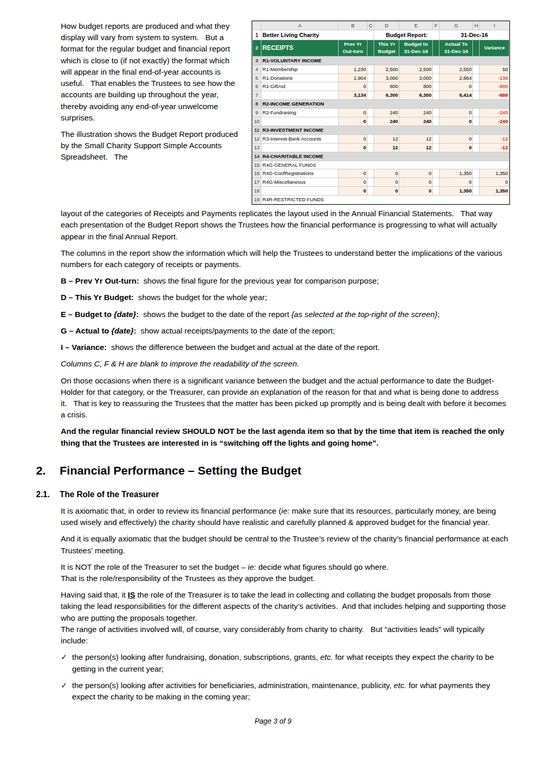| | A | B | C | D | E | F | G | H | I |
| 1 | Better Living Charity | Budget Report: | 31-Dec-16 |
| 2 | RECEIPTS | Prev Yr Out-turn | | This Yr Budget | Budget to 31-Dec-16 | | Actual To 31-Dec-16 | | Variance |
| 3 | R1-VOLUNTARY INCOME |
| 4 | R1-Membership | 1,230 | | 2,500 | 2,500 | | 2,550 | | 50 |
| 5 | R1-Donations | 1,904 | | 3,000 | 3,000 | | 2,864 | | -136 |
| 6 | R1-GiftAid | 0 | | 800 | 800 | | 0 | | -800 |
| 7 | | 3,134 | | 6,300 | 6,300 | | 5,414 | | -886 |
| 8 | R2-INCOME GENERATION |
| 9 | R2-Fundraising | 0 | | 240 | 240 | | 0 | | -240 |
| 10 | | 0 | | 240 | 240 | | 0 | | -240 |
| 11 | R3-INVESTMENT INCOME |
| 12 | R3-Interest-Bank Accounts | 0 | | 12 | 12 | | 0 | | -12 |
| 13 | | 0 | | 12 | 12 | | 0 | | -12 |
| 14 | R4-CHARITABLE INCOME |
| 15 | R4G-GENERAL FUNDS |
| 16 | R4G-ConfRegistrations | 0 | | 0 | 0 | | 1,350 | | 1,350 |
| 17 | R4G-Miscellaneous | 0 | | 0 | 0 | | 0 | | 0 |
| 18 | | 0 | | 0 | 0 | | 1,350 | | 1,350 |
| 19 | R4R-RESTRICTED FUNDS |
How budget reports are produced and what they display will vary from system to system. But a format for the regular budget and financial report which is close to (if not exactly) the format which will appear in the final end-of-year accounts is useful. That enables the Trustees to see how the accounts are building up throughout the year, thereby avoiding any end-of-year unwelcome surprises.
The illustration shows the Budget Report produced by the Small Charity Support Simple Accounts Spreadsheet. The
layout of the categories of Receipts and Payments replicates the layout used in the Annual Financial Statements. That way each presentation of the Budget Report shows the Trustees how the financial performance is progressing to what will actually appear in the final Annual Report.
The columns in the report show the information which will help the Trustees to understand better the implications of the various numbers for each category of receipts or payments.
B – Prev Yr Out-turn: shows the final figure for the previous year for comparison purpose;
D – This Yr Budget: shows the budget for the whole year;
E – Budget to {date}: shows the budget to the date of the report {as selected at the top-right of the screen};
G – Actual to {date}: show actual receipts/payments to the date of the report;
I – Variance: shows the difference between the budget and actual at the date of the report.
Columns C, F & H are blank to improve the readability of the screen.
On those occasions when there is a significant variance between the budget and the actual performance to date the Budget-Holder for that category, or the Treasurer, can provide an explanation of the reason for that and what is being done to address it. That is key to reassuring the Trustees that the matter has been picked up promptly and is being dealt with before it becomes a crisis.
And the regular financial review SHOULD NOT be the last agenda item so that by the time that item is reached the only thing that the Trustees are interested in is “switching off the lights and going home”.
2. Financial Performance – Setting the Budget
2.1. The Role of the Treasurer
It is axiomatic that, in order to review its financial performance (ie: make sure that its resources, particularly money, are being used wisely and effectively) the charity should have realistic and carefully planned & approved budget for the financial year.
And it is equally axiomatic that the budget should be central to the Trustee’s review of the charity’s financial performance at each Trustees’ meeting.
It is NOT the role of the Treasurer to set the budget – ie: decide what figures should go where.
That is the role/responsibility of the Trustees as they approve the budget.
Having said that, it IS the role of the Treasurer is to take the lead in collecting and collating the budget proposals from those taking the lead responsibilities for the different aspects of the charity’s activities. And that includes helping and supporting those who are putting the proposals together.
The range of activities involved will, of course, vary considerably from charity to charity. But “activities leads” will typically include:
the person(s) looking after fundraising, donation, subscriptions, grants, etc. for what receipts they expect the charity to be getting in the current year;
the person(s) looking after activities for beneficiaries, administration, maintenance, publicity, etc. for what payments they expect the charity to be making in the coming year;
Page 3 of 9